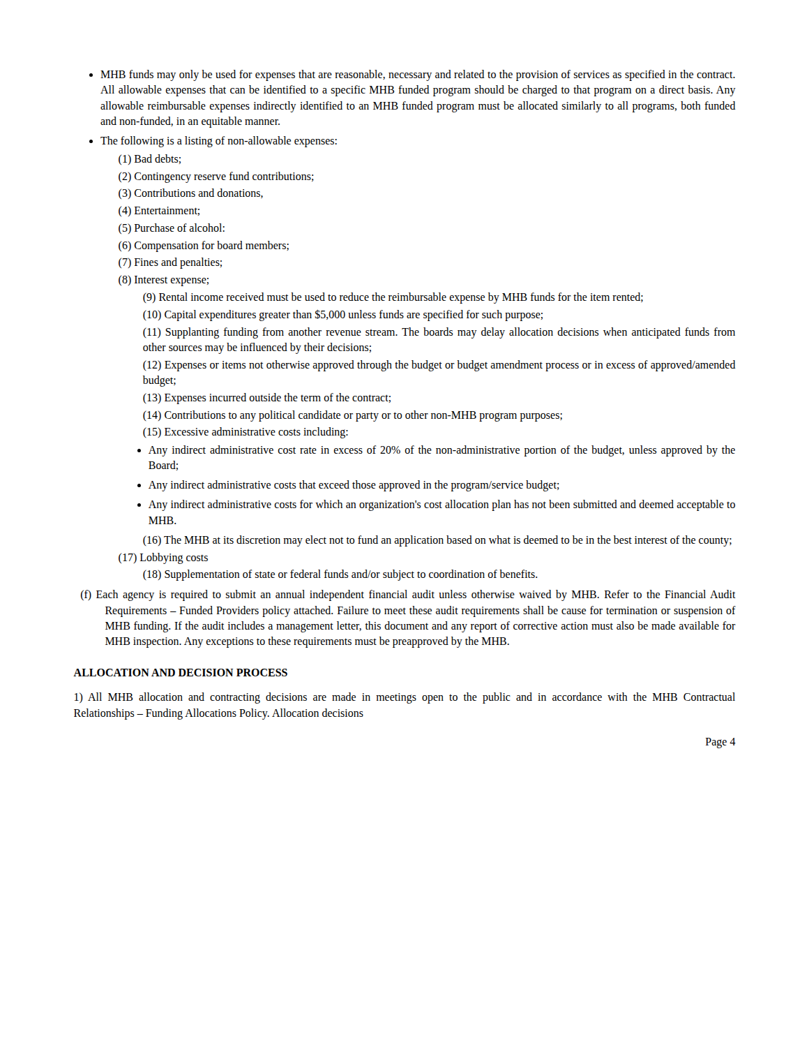MHB funds may only be used for expenses that are reasonable, necessary and related to the provision of services as specified in the contract. All allowable expenses that can be identified to a specific MHB funded program should be charged to that program on a direct basis. Any allowable reimbursable expenses indirectly identified to an MHB funded program must be allocated similarly to all programs, both funded and non-funded, in an equitable manner.
The following is a listing of non-allowable expenses:
(1) Bad debts;
(2) Contingency reserve fund contributions;
(3) Contributions and donations,
(4) Entertainment;
(5) Purchase of alcohol:
(6) Compensation for board members;
(7) Fines and penalties;
(8) Interest expense;
(9) Rental income received must be used to reduce the reimbursable expense by MHB funds for the item rented;
(10) Capital expenditures greater than $5,000 unless funds are specified for such purpose;
(11) Supplanting funding from another revenue stream. The boards may delay allocation decisions when anticipated funds from other sources may be influenced by their decisions;
(12) Expenses or items not otherwise approved through the budget or budget amendment process or in excess of approved/amended budget;
(13) Expenses incurred outside the term of the contract;
(14) Contributions to any political candidate or party or to other non-MHB program purposes;
(15) Excessive administrative costs including:
Any indirect administrative cost rate in excess of 20% of the non-administrative portion of the budget, unless approved by the Board;
Any indirect administrative costs that exceed those approved in the program/service budget;
Any indirect administrative costs for which an organization's cost allocation plan has not been submitted and deemed acceptable to MHB.
(16) The MHB at its discretion may elect not to fund an application based on what is deemed to be in the best interest of the county;
(17) Lobbying costs
(18) Supplementation of state or federal funds and/or subject to coordination of benefits.
(f) Each agency is required to submit an annual independent financial audit unless otherwise waived by MHB. Refer to the Financial Audit Requirements – Funded Providers policy attached. Failure to meet these audit requirements shall be cause for termination or suspension of MHB funding. If the audit includes a management letter, this document and any report of corrective action must also be made available for MHB inspection. Any exceptions to these requirements must be preapproved by the MHB.
ALLOCATION AND DECISION PROCESS
1) All MHB allocation and contracting decisions are made in meetings open to the public and in accordance with the MHB Contractual Relationships – Funding Allocations Policy. Allocation decisions
Page 4